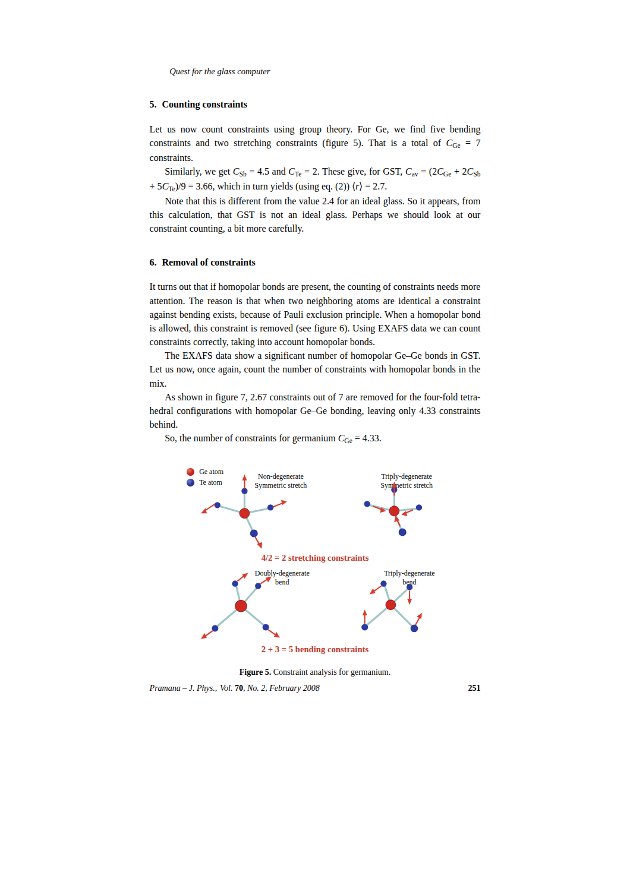Quest for the glass computer
5. Counting constraints
Let us now count constraints using group theory. For Ge, we find five bending constraints and two stretching constraints (figure 5). That is a total of CGe = 7 constraints.
Similarly, we get CSb = 4.5 and CTe = 2. These give, for GST, Cav = (2CGe + 2CSb + 5CTe)/9 = 3.66, which in turn yields (using eq. (2)) ⟨r⟩ = 2.7.
Note that this is different from the value 2.4 for an ideal glass. So it appears, from this calculation, that GST is not an ideal glass. Perhaps we should look at our constraint counting, a bit more carefully.
6. Removal of constraints
It turns out that if homopolar bonds are present, the counting of constraints needs more attention. The reason is that when two neighboring atoms are identical a constraint against bending exists, because of Pauli exclusion principle. When a homopolar bond is allowed, this constraint is removed (see figure 6). Using EXAFS data we can count constraints correctly, taking into account homopolar bonds.
The EXAFS data show a significant number of homopolar Ge–Ge bonds in GST. Let us now, once again, count the number of constraints with homopolar bonds in the mix.
As shown in figure 7, 2.67 constraints out of 7 are removed for the four-fold tetra- hedral configurations with homopolar Ge–Ge bonding, leaving only 4.33 constraints behind.
So, the number of constraints for germanium CGe = 4.33.
Ge atom
Te atom
Non-degenerate
Symmetric stretch
Triply-degenerate
Symmetric stretch
4/2 = 2 stretching constraints
Doubly-degenerate
bend
Triply-degenerate
bend
2 + 3 = 5 bending constraints
Figure 5. Constraint analysis for germanium.
Pramana – J. Phys., Vol. 70, No. 2, February 2008 251